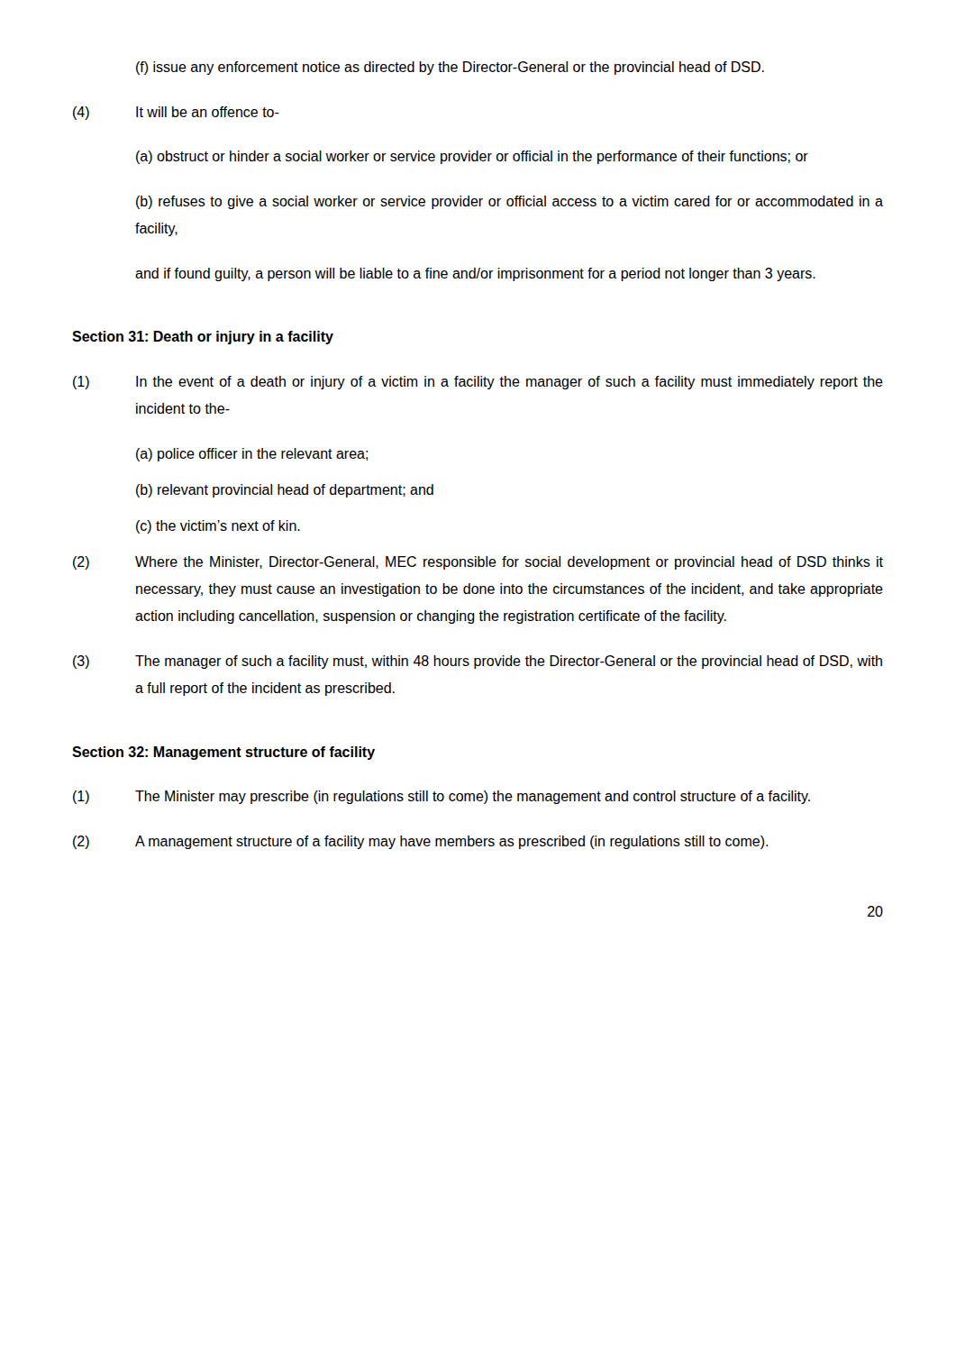(f) issue any enforcement notice as directed by the Director-General or the provincial head of DSD.
(4)
It will be an offence to-
(a) obstruct or hinder a social worker or service provider or official in the performance of their functions; or
(b) refuses to give a social worker or service provider or official access to a victim cared for or accommodated in a facility,
and if found guilty, a person will be liable to a fine and/or imprisonment for a period not longer than 3 years.
Section 31: Death or injury in a facility
(1)
In the event of a death or injury of a victim in a facility the manager of such a facility must immediately report the incident to the-
(a) police officer in the relevant area;
(b) relevant provincial head of department; and
(c) the victim’s next of kin.
(2)
Where the Minister, Director-General, MEC responsible for social development or provincial head of DSD thinks it necessary, they must cause an investigation to be done into the circumstances of the incident, and take appropriate action including cancellation, suspension or changing the registration certificate of the facility.
(3)
The manager of such a facility must, within 48 hours provide the Director-General or the provincial head of DSD, with a full report of the incident as prescribed.
Section 32: Management structure of facility
(1)
The Minister may prescribe (in regulations still to come) the management and control structure of a facility.
(2)
A management structure of a facility may have members as prescribed (in regulations still to come).
20